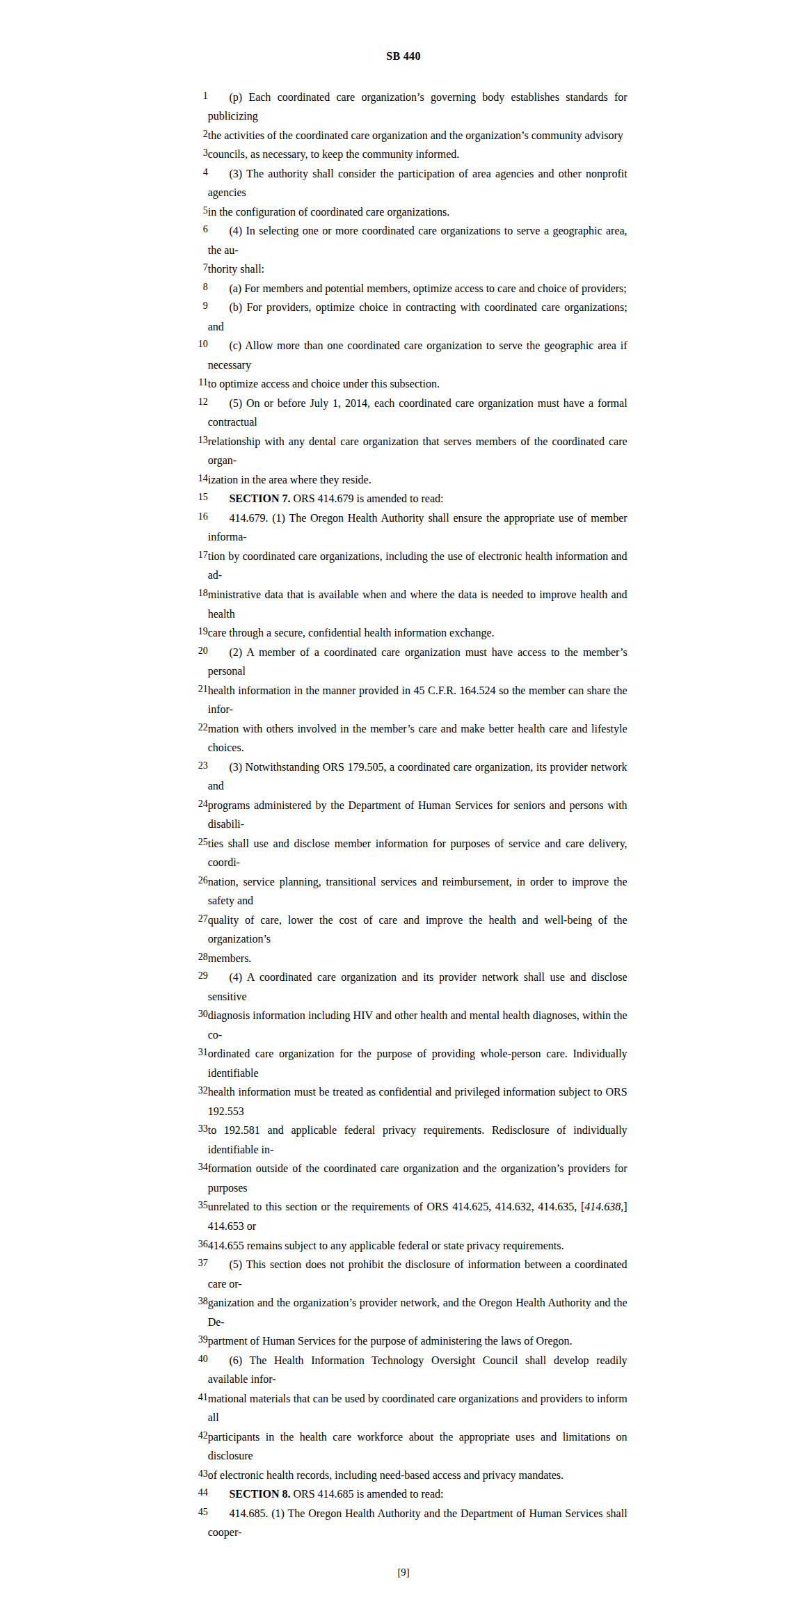SB 440
| 1 | (p) Each coordinated care organization’s governing body establishes standards for publicizing |
| 2 | the activities of the coordinated care organization and the organization’s community advisory |
| 3 | councils, as necessary, to keep the community informed. |
| 4 | (3) The authority shall consider the participation of area agencies and other nonprofit agencies |
| 5 | in the configuration of coordinated care organizations. |
| 6 | (4) In selecting one or more coordinated care organizations to serve a geographic area, the au- |
| 7 | thority shall: |
| 8 | (a) For members and potential members, optimize access to care and choice of providers; |
| 9 | (b) For providers, optimize choice in contracting with coordinated care organizations; and |
| 10 | (c) Allow more than one coordinated care organization to serve the geographic area if necessary |
| 11 | to optimize access and choice under this subsection. |
| 12 | (5) On or before July 1, 2014, each coordinated care organization must have a formal contractual |
| 13 | relationship with any dental care organization that serves members of the coordinated care organ- |
| 14 | ization in the area where they reside. |
| 15 | SECTION 7. ORS 414.679 is amended to read: |
| 16 | 414.679. (1) The Oregon Health Authority shall ensure the appropriate use of member informa- |
| 17 | tion by coordinated care organizations, including the use of electronic health information and ad- |
| 18 | ministrative data that is available when and where the data is needed to improve health and health |
| 19 | care through a secure, confidential health information exchange. |
| 20 | (2) A member of a coordinated care organization must have access to the member’s personal |
| 21 | health information in the manner provided in 45 C.F.R. 164.524 so the member can share the infor- |
| 22 | mation with others involved in the member’s care and make better health care and lifestyle choices. |
| 23 | (3) Notwithstanding ORS 179.505, a coordinated care organization, its provider network and |
| 24 | programs administered by the Department of Human Services for seniors and persons with disabili- |
| 25 | ties shall use and disclose member information for purposes of service and care delivery, coordi- |
| 26 | nation, service planning, transitional services and reimbursement, in order to improve the safety and |
| 27 | quality of care, lower the cost of care and improve the health and well-being of the organization’s |
| 28 | members. |
| 29 | (4) A coordinated care organization and its provider network shall use and disclose sensitive |
| 30 | diagnosis information including HIV and other health and mental health diagnoses, within the co- |
| 31 | ordinated care organization for the purpose of providing whole-person care. Individually identifiable |
| 32 | health information must be treated as confidential and privileged information subject to ORS 192.553 |
| 33 | to 192.581 and applicable federal privacy requirements. Redisclosure of individually identifiable in- |
| 34 | formation outside of the coordinated care organization and the organization’s providers for purposes |
| 35 | unrelated to this section or the requirements of ORS 414.625, 414.632, 414.635, [ 414.638, ] 414.653 or |
| 36 | 414.655 remains subject to any applicable federal or state privacy requirements. |
| 37 | (5) This section does not prohibit the disclosure of information between a coordinated care or- |
| 38 | ganization and the organization’s provider network, and the Oregon Health Authority and the De- |
| 39 | partment of Human Services for the purpose of administering the laws of Oregon. |
| 40 | (6) The Health Information Technology Oversight Council shall develop readily available infor- |
| 41 | mational materials that can be used by coordinated care organizations and providers to inform all |
| 42 | participants in the health care workforce about the appropriate uses and limitations on disclosure |
| 43 | of electronic health records, including need-based access and privacy mandates. |
| 44 | SECTION 8. ORS 414.685 is amended to read: |
| 45 | 414.685. (1) The Oregon Health Authority and the Department of Human Services shall cooper- |
[9]